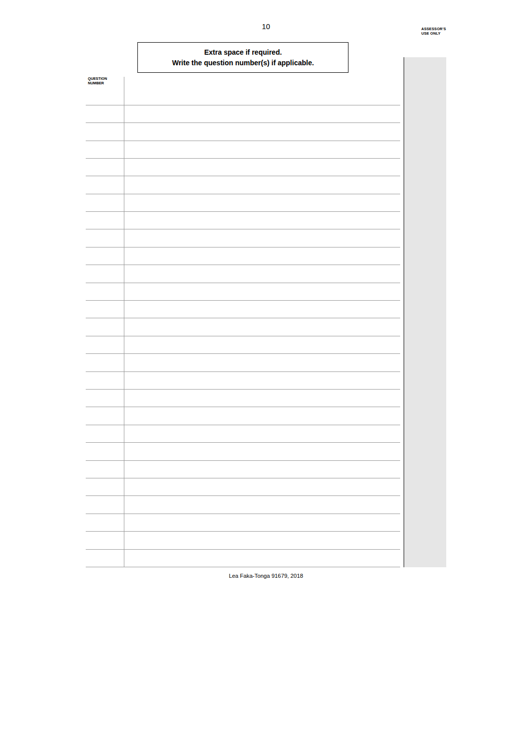10
ASSESSOR'S
USE ONLY
Extra space if required.
Write the question number(s) if applicable.
| QUESTION NUMBER | |
Lea Faka-Tonga 91679, 2018